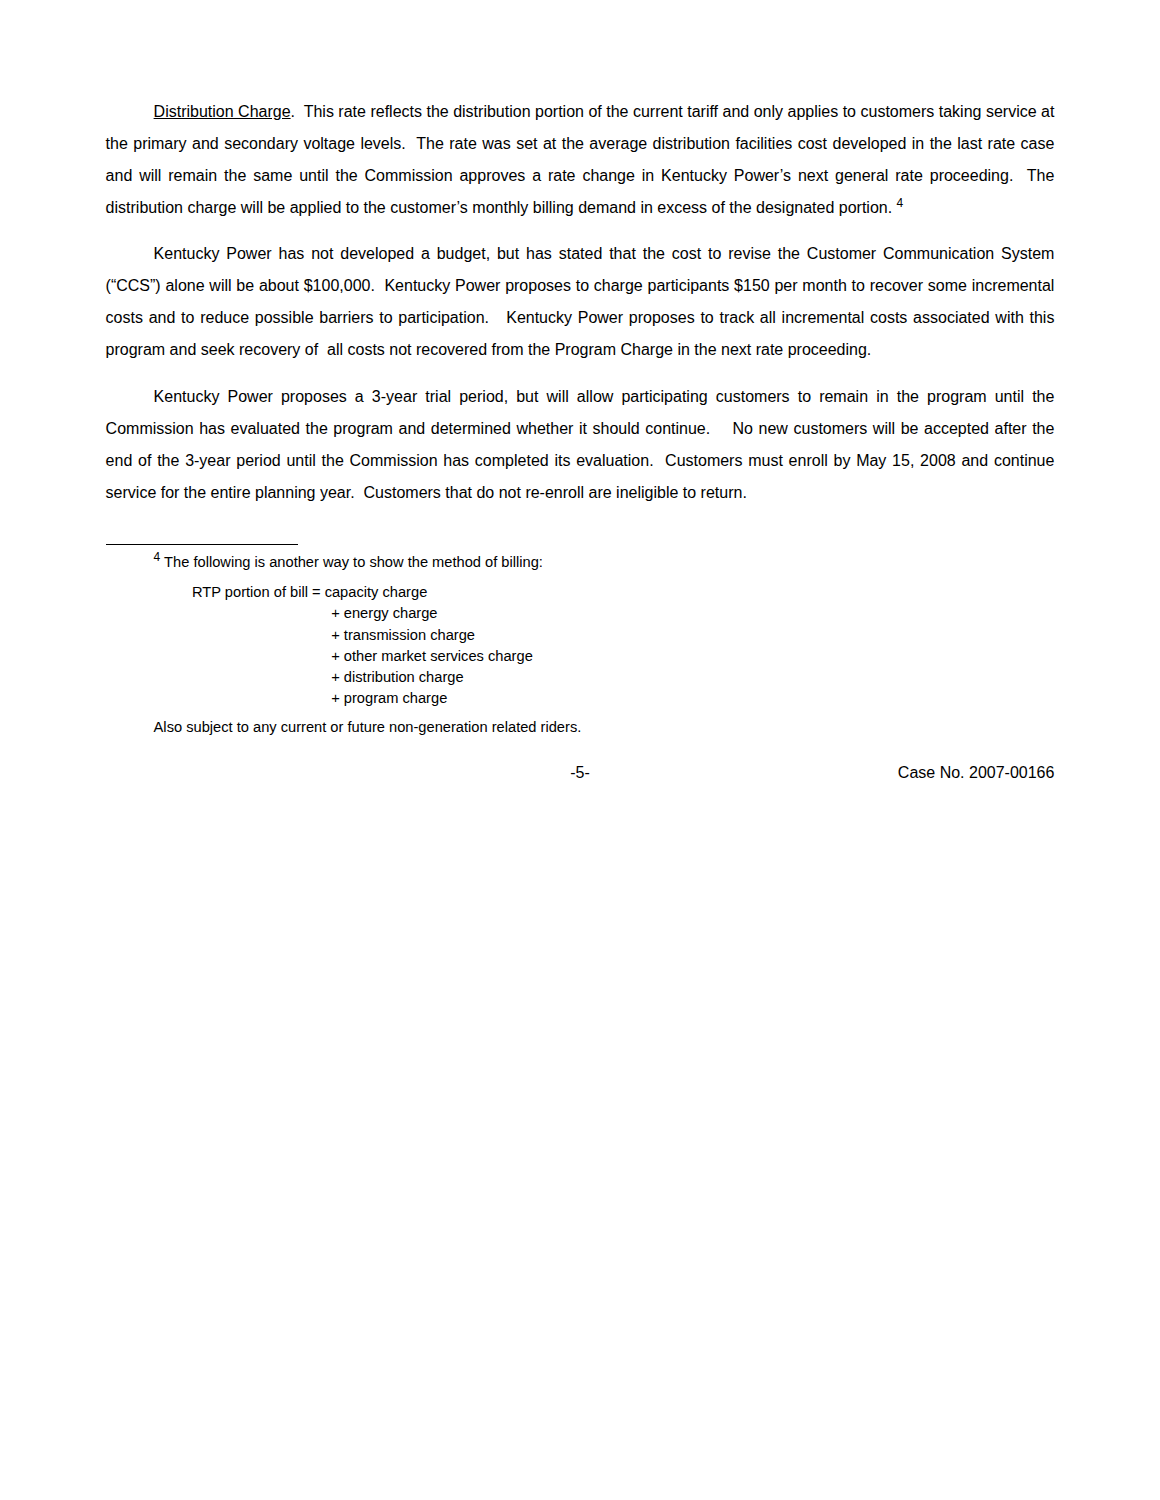Distribution Charge. This rate reflects the distribution portion of the current tariff and only applies to customers taking service at the primary and secondary voltage levels. The rate was set at the average distribution facilities cost developed in the last rate case and will remain the same until the Commission approves a rate change in Kentucky Power’s next general rate proceeding. The distribution charge will be applied to the customer’s monthly billing demand in excess of the designated portion. 4
Kentucky Power has not developed a budget, but has stated that the cost to revise the Customer Communication System (“CCS”) alone will be about $100,000. Kentucky Power proposes to charge participants $150 per month to recover some incremental costs and to reduce possible barriers to participation. Kentucky Power proposes to track all incremental costs associated with this program and seek recovery of all costs not recovered from the Program Charge in the next rate proceeding.
Kentucky Power proposes a 3-year trial period, but will allow participating customers to remain in the program until the Commission has evaluated the program and determined whether it should continue. No new customers will be accepted after the end of the 3-year period until the Commission has completed its evaluation. Customers must enroll by May 15, 2008 and continue service for the entire planning year. Customers that do not re-enroll are ineligible to return.
4 The following is another way to show the method of billing:
RTP portion of bill = capacity charge + energy charge + transmission charge + other market services charge + distribution charge + program charge
Also subject to any current or future non-generation related riders.
-5- Case No. 2007-00166